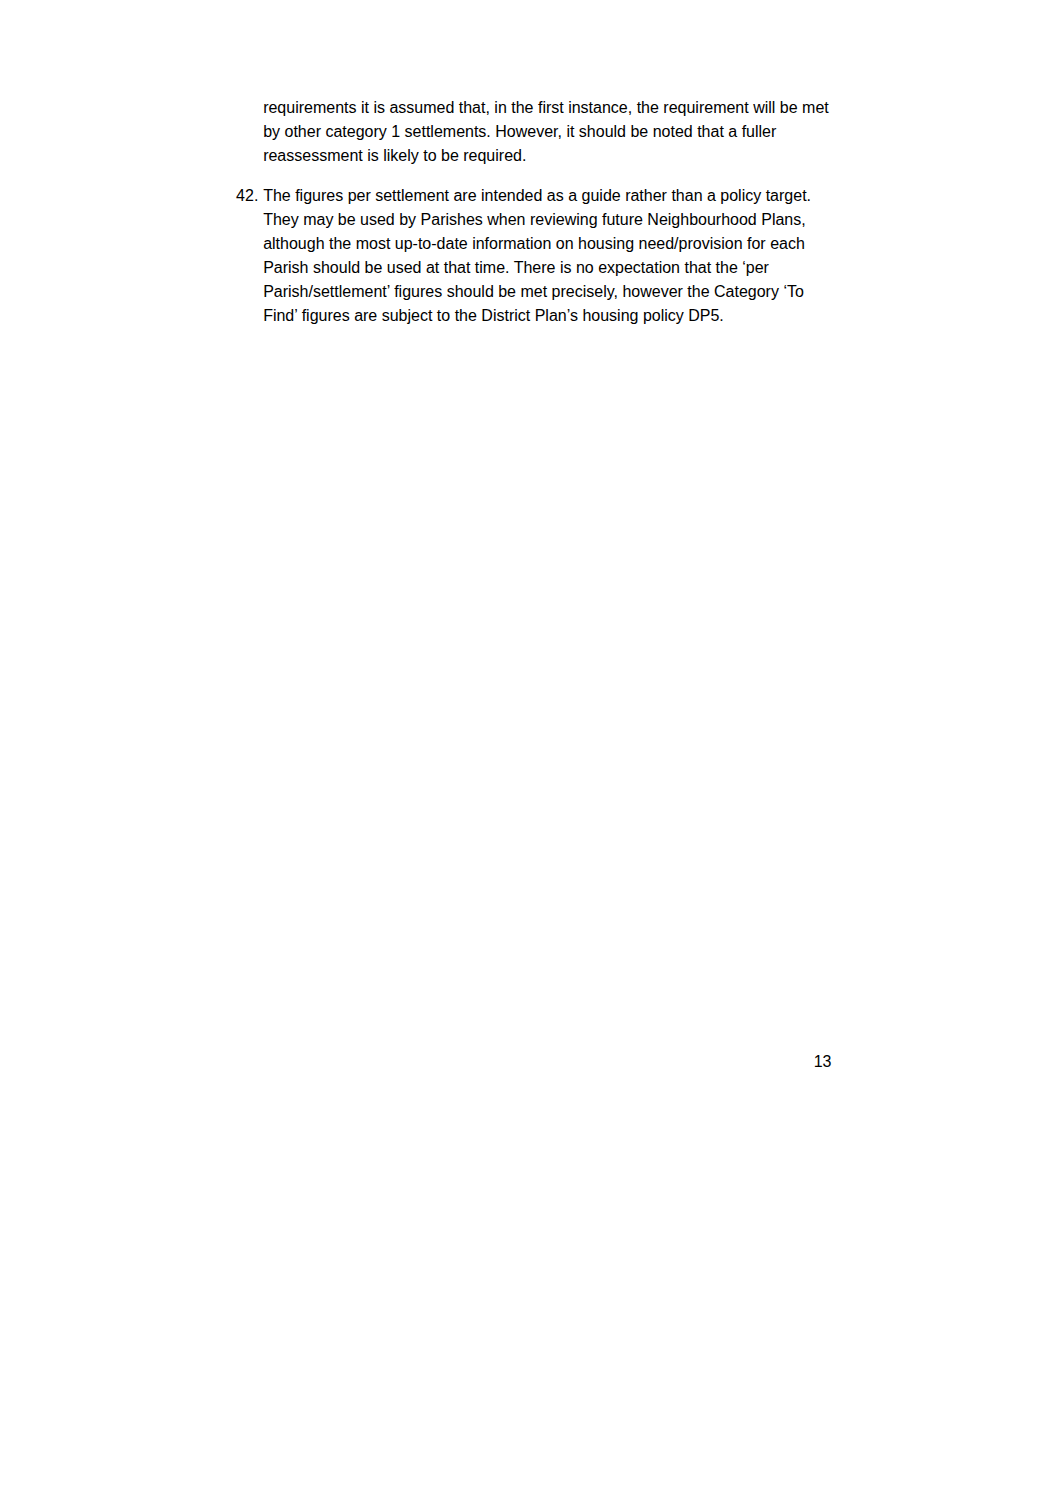requirements it is assumed that, in the first instance, the requirement will be met by other category 1 settlements. However, it should be noted that a fuller reassessment is likely to be required.
42. The figures per settlement are intended as a guide rather than a policy target. They may be used by Parishes when reviewing future Neighbourhood Plans, although the most up-to-date information on housing need/provision for each Parish should be used at that time. There is no expectation that the ‘per Parish/settlement’ figures should be met precisely, however the Category ‘To Find’ figures are subject to the District Plan’s housing policy DP5.
13